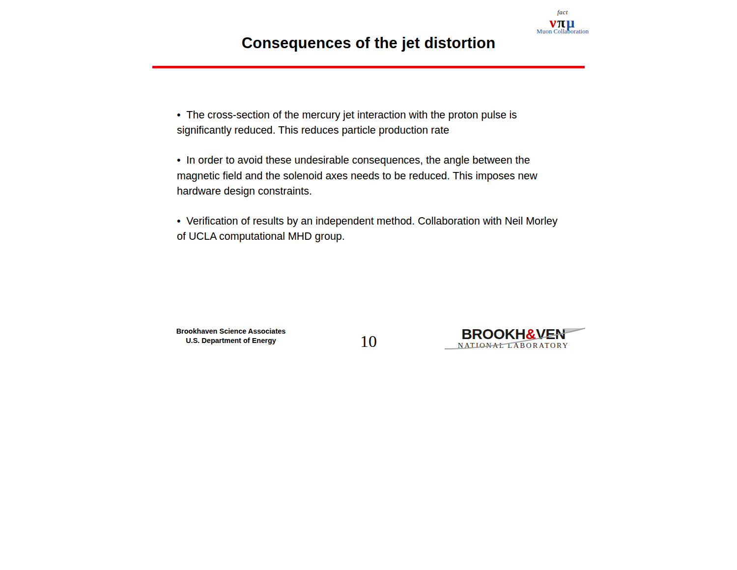fact
νπμ
Muon Collaboration
Consequences of the jet distortion
•The cross-section of the mercury jet interaction with the proton pulse is significantly reduced. This reduces particle production rate
•In order to avoid these undesirable consequences, the angle between the magnetic field and the solenoid axes needs to be reduced. This imposes new hardware design constraints.
•Verification of results by an independent method. Collaboration with Neil Morley of UCLA computational MHD group.
Brookhaven Science Associates
U.S. Department of Energy
10
BROOKH&VEN
NATIONAL LABORATORY